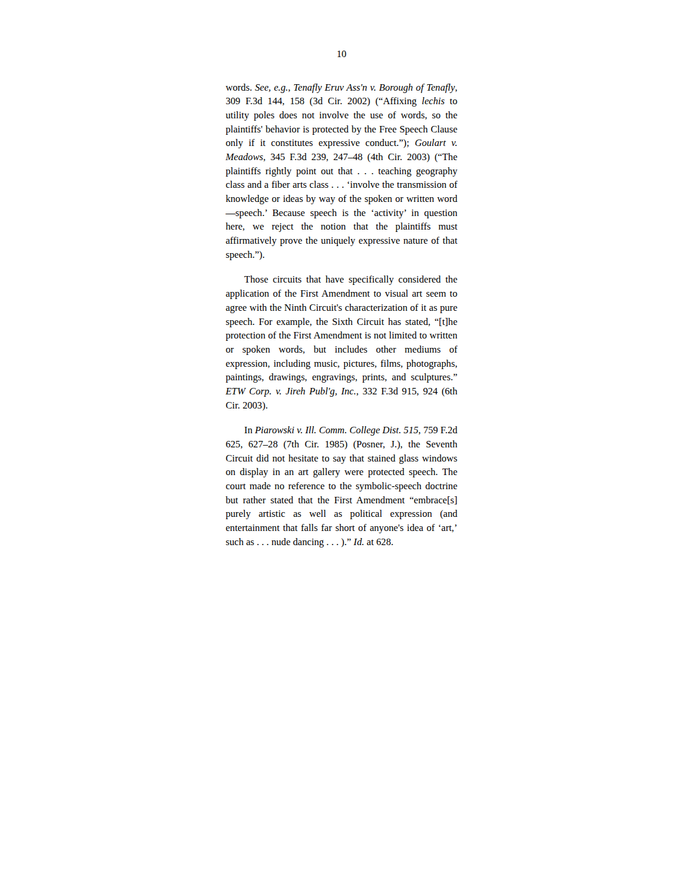10
words. See, e.g., Tenafly Eruv Ass'n v. Borough of Tenafly, 309 F.3d 144, 158 (3d Cir. 2002) (“Affixing lechis to utility poles does not involve the use of words, so the plaintiffs' behavior is protected by the Free Speech Clause only if it constitutes expressive conduct.”); Goulart v. Meadows, 345 F.3d 239, 247–48 (4th Cir. 2003) (“The plaintiffs rightly point out that . . . teaching geography class and a fiber arts class . . . ‘involve the transmission of knowledge or ideas by way of the spoken or written word—speech.’ Because speech is the ‘activity’ in question here, we reject the notion that the plaintiffs must affirmatively prove the uniquely expressive nature of that speech.”).
Those circuits that have specifically considered the application of the First Amendment to visual art seem to agree with the Ninth Circuit's characterization of it as pure speech. For example, the Sixth Circuit has stated, “[t]he protection of the First Amendment is not limited to written or spoken words, but includes other mediums of expression, including music, pictures, films, photographs, paintings, drawings, engravings, prints, and sculptures.” ETW Corp. v. Jireh Publ'g, Inc., 332 F.3d 915, 924 (6th Cir. 2003).
In Piarowski v. Ill. Comm. College Dist. 515, 759 F.2d 625, 627–28 (7th Cir. 1985) (Posner, J.), the Seventh Circuit did not hesitate to say that stained glass windows on display in an art gallery were protected speech. The court made no reference to the symbolic-speech doctrine but rather stated that the First Amendment “embrace[s] purely artistic as well as political expression (and entertainment that falls far short of anyone's idea of ‘art,’ such as . . . nude dancing . . . ).” Id. at 628.